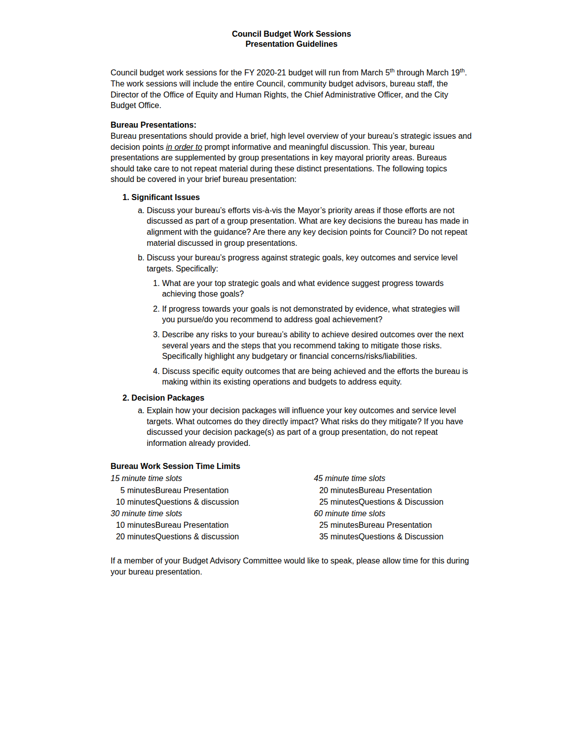Council Budget Work SessionsPresentation Guidelines
Council budget work sessions for the FY 2020-21 budget will run from March 5th through March 19th. The work sessions will include the entire Council, community budget advisors, bureau staff, the Director of the Office of Equity and Human Rights, the Chief Administrative Officer, and the City Budget Office.
Bureau Presentations:
Bureau presentations should provide a brief, high level overview of your bureau’s strategic issues and decision points in order to prompt informative and meaningful discussion. This year, bureau presentations are supplemented by group presentations in key mayoral priority areas. Bureaus should take care to not repeat material during these distinct presentations. The following topics should be covered in your brief bureau presentation:
Significant Issues
Discuss your bureau’s efforts vis-à-vis the Mayor’s priority areas if those efforts are not discussed as part of a group presentation. What are key decisions the bureau has made in alignment with the guidance? Are there any key decision points for Council? Do not repeat material discussed in group presentations.
Discuss your bureau’s progress against strategic goals, key outcomes and service level targets. Specifically:
What are your top strategic goals and what evidence suggest progress towards achieving those goals?
If progress towards your goals is not demonstrated by evidence, what strategies will you pursue/do you recommend to address goal achievement?
Describe any risks to your bureau’s ability to achieve desired outcomes over the next several years and the steps that you recommend taking to mitigate those risks. Specifically highlight any budgetary or financial concerns/risks/liabilities.
Discuss specific equity outcomes that are being achieved and the efforts the bureau is making within its existing operations and budgets to address equity.
Decision Packages
Explain how your decision packages will influence your key outcomes and service level targets. What outcomes do they directly impact? What risks do they mitigate? If you have discussed your decision package(s) as part of a group presentation, do not repeat information already provided.
Bureau Work Session Time Limits
| 15 minute time slots | 45 minute time slots |
| 5 minutes | Bureau Presentation | | 20 minutes | Bureau Presentation |
| 10 minutes | Questions & discussion | | 25 minutes | Questions & Discussion |
| 30 minute time slots | 60 minute time slots |
| 10 minutes | Bureau Presentation | | 25 minutes | Bureau Presentation |
| 20 minutes | Questions & discussion | | 35 minutes | Questions & Discussion |
If a member of your Budget Advisory Committee would like to speak, please allow time for this during your bureau presentation.